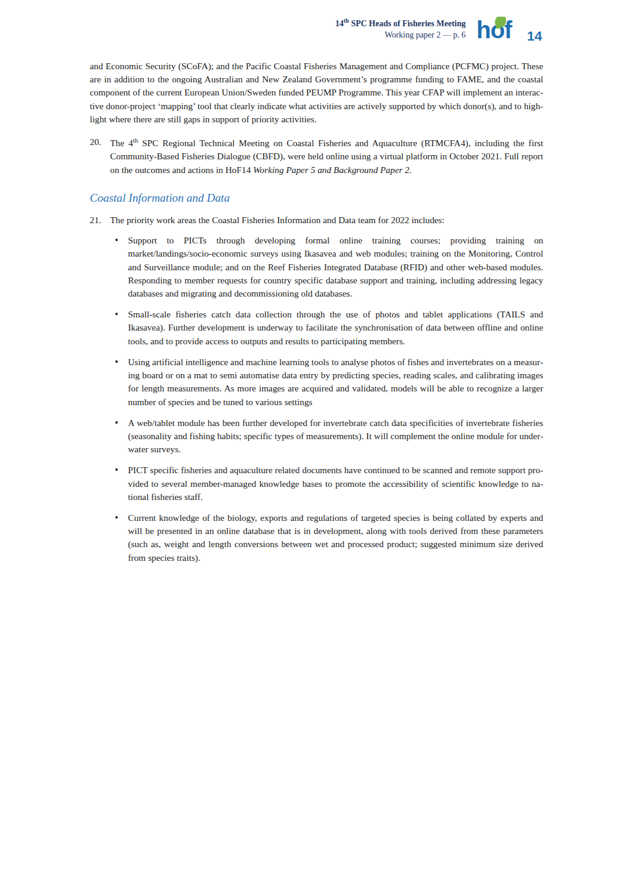14th SPC Heads of Fisheries Meeting
Working paper 2 — p. 6
hof 14
and Economic Security (SCoFA); and the Pacific Coastal Fisheries Management and Compliance (PCFMC) project. These are in addition to the ongoing Australian and New Zealand Government’s programme funding to FAME, and the coastal component of the current European Union/Sweden funded PEUMP Programme. This year CFAP will implement an interactive donor-project ‘mapping’ tool that clearly indicate what activities are actively supported by which donor(s), and to highlight where there are still gaps in support of priority activities.
The 4th SPC Regional Technical Meeting on Coastal Fisheries and Aquaculture (RTMCFA4), including the first Community-Based Fisheries Dialogue (CBFD), were held online using a virtual platform in October 2021. Full report on the outcomes and actions in HoF14 Working Paper 5 and Background Paper 2.
Coastal Information and Data
The priority work areas the Coastal Fisheries Information and Data team for 2022 includes:
Support to PICTs through developing formal online training courses; providing training on market/landings/socio-economic surveys using Ikasavea and web modules; training on the Monitoring, Control and Surveillance module; and on the Reef Fisheries Integrated Database (RFID) and other web-based modules. Responding to member requests for country specific database support and training, including addressing legacy databases and migrating and decommissioning old databases.
Small-scale fisheries catch data collection through the use of photos and tablet applications (TAILS and Ikasavea). Further development is underway to facilitate the synchronisation of data between offline and online tools, and to provide access to outputs and results to participating members.
Using artificial intelligence and machine learning tools to analyse photos of fishes and invertebrates on a measuring board or on a mat to semi automatise data entry by predicting species, reading scales, and calibrating images for length measurements. As more images are acquired and validated, models will be able to recognize a larger number of species and be tuned to various settings
A web/tablet module has been further developed for invertebrate catch data specificities of invertebrate fisheries (seasonality and fishing habits; specific types of measurements). It will complement the online module for underwater surveys.
PICT specific fisheries and aquaculture related documents have continued to be scanned and remote support provided to several member-managed knowledge bases to promote the accessibility of scientific knowledge to national fisheries staff.
Current knowledge of the biology, exports and regulations of targeted species is being collated by experts and will be presented in an online database that is in development, along with tools derived from these parameters (such as, weight and length conversions between wet and processed product; suggested minimum size derived from species traits).